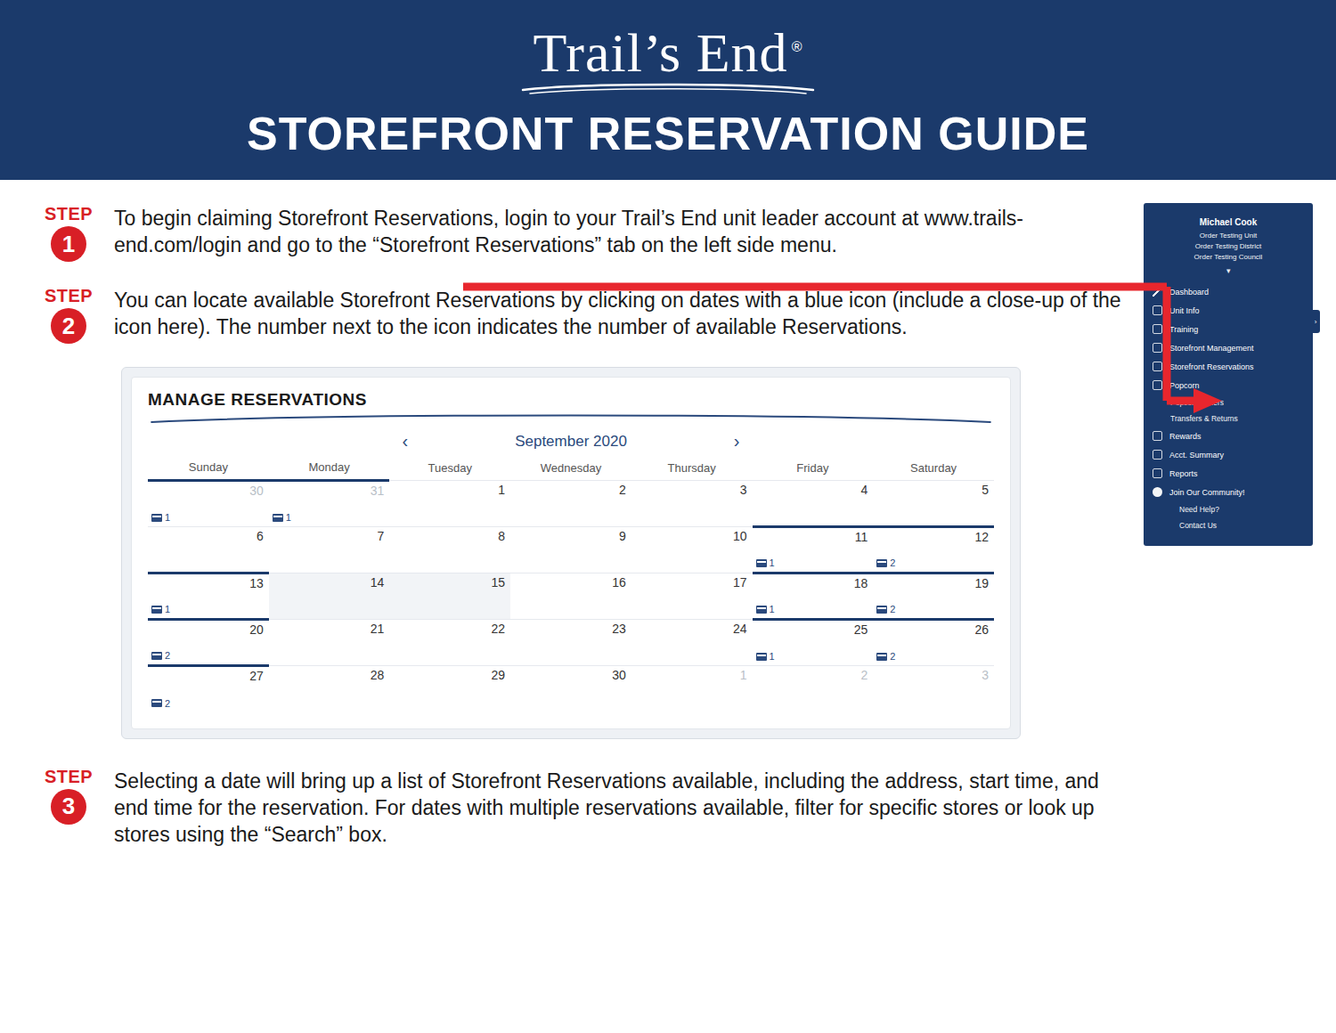Trail’s End®
Storefront Reservation Guide
STEP 1
To begin claiming Storefront Reservations, login to your Trail’s End unit leader account at www.trails-end.com/login and go to the “Storefront Reservations” tab on the left side menu.
STEP 2
You can locate available Storefront Reservations by clicking on dates with a blue icon (include a close-up of the icon here). The number next to the icon indicates the number of available Reservations.
MANAGE RESERVATIONS
‹ September 2020 ›
| Sunday | Monday | Tuesday | Wednesday | Thursday | Friday | Saturday |
| --- | --- | --- | --- | --- | --- | --- |
| 30 1 | 31 1 | 1 | 2 | 3 | 4 | 5 |
| 6 | 7 | 8 | 9 | 10 | 11 1 | 12 2 |
| 13 1 | 14 | 15 | 16 | 17 | 18 1 | 19 2 |
| 20 2 | 21 | 22 | 23 | 24 | 25 1 | 26 2 |
| 27 2 | 28 | 29 | 30 | 1 | 2 | 3 |
STEP 3
Selecting a date will bring up a list of Storefront Reservations available, including the address, start time, and end time for the reservation. For dates with multiple reservations available, filter for specific stores or look up stores using the “Search” box.
Michael Cook
Order Testing Unit
Order Testing District
Order Testing Council
▾
Dashboard
Unit Info
Training
Storefront Management
Storefront Reservations
Popcorn
Popcorn Orders
Transfers & Returns
Rewards
Acct. Summary
Reports
Join Our Community!
Need Help?
Contact Us
›